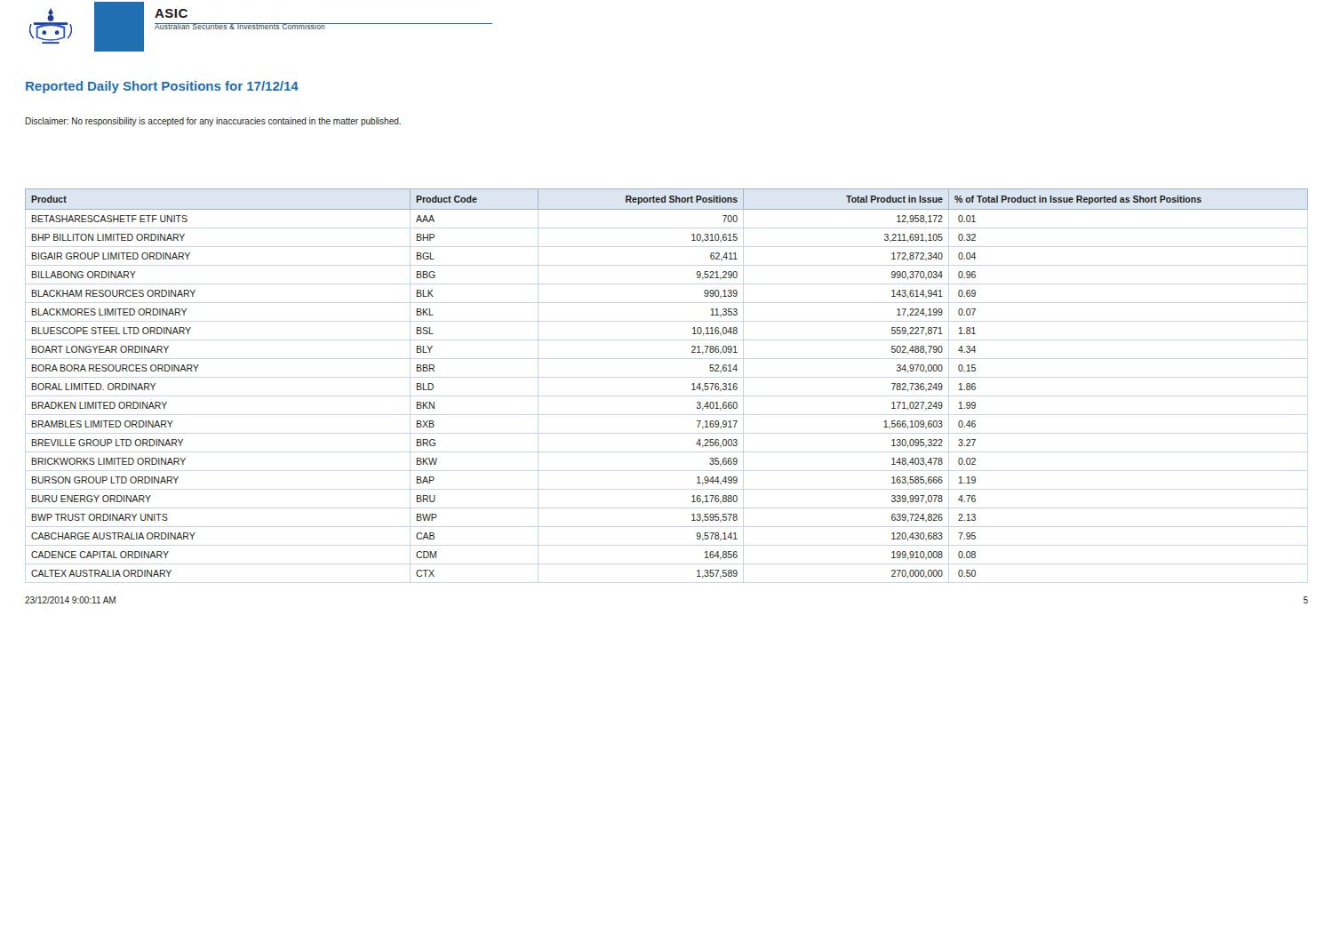ASIC
Australian Securities & Investments Commission
Reported Daily Short Positions for 17/12/14
Disclaimer: No responsibility is accepted for any inaccuracies contained in the matter published.
| Product | Product Code | Reported Short Positions | Total Product in Issue | % of Total Product in Issue Reported as Short Positions |
| --- | --- | --- | --- | --- |
| BETASHARESCASHETF ETF UNITS | AAA | 700 | 12,958,172 | 0.01 |
| BHP BILLITON LIMITED ORDINARY | BHP | 10,310,615 | 3,211,691,105 | 0.32 |
| BIGAIR GROUP LIMITED ORDINARY | BGL | 62,411 | 172,872,340 | 0.04 |
| BILLABONG ORDINARY | BBG | 9,521,290 | 990,370,034 | 0.96 |
| BLACKHAM RESOURCES ORDINARY | BLK | 990,139 | 143,614,941 | 0.69 |
| BLACKMORES LIMITED ORDINARY | BKL | 11,353 | 17,224,199 | 0.07 |
| BLUESCOPE STEEL LTD ORDINARY | BSL | 10,116,048 | 559,227,871 | 1.81 |
| BOART LONGYEAR ORDINARY | BLY | 21,786,091 | 502,488,790 | 4.34 |
| BORA BORA RESOURCES ORDINARY | BBR | 52,614 | 34,970,000 | 0.15 |
| BORAL LIMITED. ORDINARY | BLD | 14,576,316 | 782,736,249 | 1.86 |
| BRADKEN LIMITED ORDINARY | BKN | 3,401,660 | 171,027,249 | 1.99 |
| BRAMBLES LIMITED ORDINARY | BXB | 7,169,917 | 1,566,109,603 | 0.46 |
| BREVILLE GROUP LTD ORDINARY | BRG | 4,256,003 | 130,095,322 | 3.27 |
| BRICKWORKS LIMITED ORDINARY | BKW | 35,669 | 148,403,478 | 0.02 |
| BURSON GROUP LTD ORDINARY | BAP | 1,944,499 | 163,585,666 | 1.19 |
| BURU ENERGY ORDINARY | BRU | 16,176,880 | 339,997,078 | 4.76 |
| BWP TRUST ORDINARY UNITS | BWP | 13,595,578 | 639,724,826 | 2.13 |
| CABCHARGE AUSTRALIA ORDINARY | CAB | 9,578,141 | 120,430,683 | 7.95 |
| CADENCE CAPITAL ORDINARY | CDM | 164,856 | 199,910,008 | 0.08 |
| CALTEX AUSTRALIA ORDINARY | CTX | 1,357,589 | 270,000,000 | 0.50 |
23/12/2014 9:00:11 AM 5